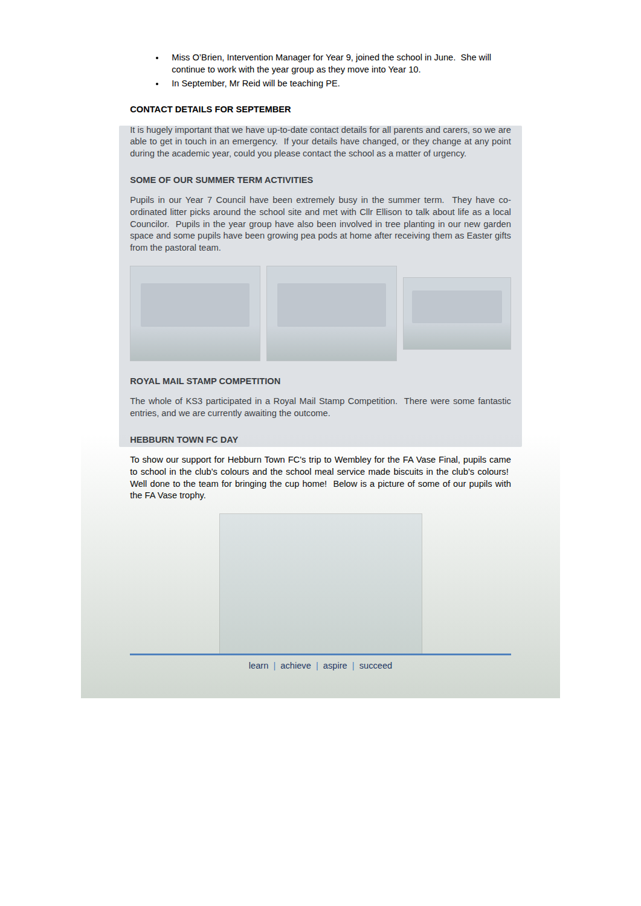Miss O’Brien, Intervention Manager for Year 9, joined the school in June. She will continue to work with the year group as they move into Year 10.
In September, Mr Reid will be teaching PE.
Contact Details for September
It is hugely important that we have up-to-date contact details for all parents and carers, so we are able to get in touch in an emergency. If your details have changed, or they change at any point during the academic year, could you please contact the school as a matter of urgency.
Some of our Summer Term Activities
Pupils in our Year 7 Council have been extremely busy in the summer term. They have co-ordinated litter picks around the school site and met with Cllr Ellison to talk about life as a local Councilor. Pupils in the year group have also been involved in tree planting in our new garden space and some pupils have been growing pea pods at home after receiving them as Easter gifts from the pastoral team.
Royal Mail Stamp Competition
The whole of KS3 participated in a Royal Mail Stamp Competition. There were some fantastic entries, and we are currently awaiting the outcome.
Hebburn Town FC Day
To show our support for Hebburn Town FC's trip to Wembley for the FA Vase Final, pupils came to school in the club’s colours and the school meal service made biscuits in the club’s colours! Well done to the team for bringing the cup home! Below is a picture of some of our pupils with the FA Vase trophy.
learn | achieve | aspire | succeed